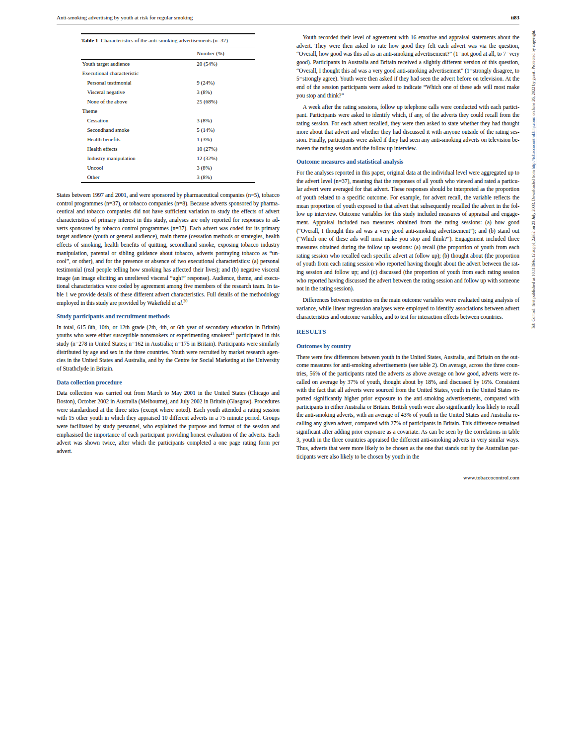Tob Control: first published as 10.1136/tc.12.suppl_2.ii82 on 23 July 2003. Downloaded from http://tobaccocontrol.bmj.com/ on June 26, 2022 by guest. Protected by copyright.
Anti-smoking advertising by youth at risk for regular smoking ii83
Table 1 Characteristics of the anti-smoking advertisements (n=37)
| | Number (%) |
| --- | --- |
| Youth target audience | 20 (54%) |
| Executional characteristic | |
| Personal testimonial | 9 (24%) |
| Visceral negative | 3 (8%) |
| None of the above | 25 (68%) |
| Theme | |
| Cessation | 3 (8%) |
| Secondhand smoke | 5 (14%) |
| Health benefits | 1 (3%) |
| Health effects | 10 (27%) |
| Industry manipulation | 12 (32%) |
| Uncool | 3 (8%) |
| Other | 3 (8%) |
States between 1997 and 2001, and were sponsored by pharmaceutical companies (n=5), tobacco control programmes (n=37), or tobacco companies (n=8). Because adverts sponsored by pharmaceutical and tobacco companies did not have sufficient variation to study the effects of advert characteristics of primary interest in this study, analyses are only reported for responses to adverts sponsored by tobacco control programmes (n=37). Each advert was coded for its primary target audience (youth or general audience), main theme (cessation methods or strategies, health effects of smoking, health benefits of quitting, secondhand smoke, exposing tobacco industry manipulation, parental or sibling guidance about tobacco, adverts portraying tobacco as “uncool”, or other), and for the presence or absence of two executional characteristics: (a) personal testimonial (real people telling how smoking has affected their lives); and (b) negative visceral image (an image eliciting an unrelieved visceral “ugh!” response). Audience, theme, and executional characteristics were coded by agreement among five members of the research team. In table 1 we provide details of these different advert characteristics. Full details of the methodology employed in this study are provided by Wakefield et al.20
Study participants and recruitment methods
In total, 615 8th, 10th, or 12th grade (2th, 4th, or 6th year of secondary education in Britain) youths who were either susceptible nonsmokers or experimenting smokers21 participated in this study (n=278 in United States; n=162 in Australia; n=175 in Britain). Participants were similarly distributed by age and sex in the three countries. Youth were recruited by market research agencies in the United States and Australia, and by the Centre for Social Marketing at the University of Strathclyde in Britain.
Data collection procedure
Data collection was carried out from March to May 2001 in the United States (Chicago and Boston), October 2002 in Australia (Melbourne), and July 2002 in Britain (Glasgow). Procedures were standardised at the three sites (except where noted). Each youth attended a rating session with 15 other youth in which they appraised 10 different adverts in a 75 minute period. Groups were facilitated by study personnel, who explained the purpose and format of the session and emphasised the importance of each participant providing honest evaluation of the adverts. Each advert was shown twice, after which the participants completed a one page rating form per advert.
Youth recorded their level of agreement with 16 emotive and appraisal statements about the advert. They were then asked to rate how good they felt each advert was via the question, “Overall, how good was this ad as an anti-smoking advertisement?” (1=not good at all, to 7=very good). Participants in Australia and Britain received a slightly different version of this question, “Overall, I thought this ad was a very good anti-smoking advertisement” (1=strongly disagree, to 5=strongly agree). Youth were then asked if they had seen the advert before on television. At the end of the session participants were asked to indicate “Which one of these ads will most make you stop and think?”
A week after the rating sessions, follow up telephone calls were conducted with each participant. Participants were asked to identify which, if any, of the adverts they could recall from the rating session. For each advert recalled, they were then asked to state whether they had thought more about that advert and whether they had discussed it with anyone outside of the rating session. Finally, participants were asked if they had seen any anti-smoking adverts on television between the rating session and the follow up interview.
Outcome measures and statistical analysis
For the analyses reported in this paper, original data at the individual level were aggregated up to the advert level (n=37), meaning that the responses of all youth who viewed and rated a particular advert were averaged for that advert. These responses should be interpreted as the proportion of youth related to a specific outcome. For example, for advert recall, the variable reflects the mean proportion of youth exposed to that advert that subsequently recalled the advert in the follow up interview. Outcome variables for this study included measures of appraisal and engagement. Appraisal included two measures obtained from the rating sessions: (a) how good (“Overall, I thought this ad was a very good anti-smoking advertisement”); and (b) stand out (“Which one of these ads will most make you stop and think?”). Engagement included three measures obtained during the follow up sessions: (a) recall (the proportion of youth from each rating session who recalled each specific advert at follow up); (b) thought about (the proportion of youth from each rating session who reported having thought about the advert between the rating session and follow up; and (c) discussed (the proportion of youth from each rating session who reported having discussed the advert between the rating session and follow up with someone not in the rating session).
Differences between countries on the main outcome variables were evaluated using analysis of variance, while linear regression analyses were employed to identify associations between advert characteristics and outcome variables, and to test for interaction effects between countries.
RESULTS
Outcomes by country
There were few differences between youth in the United States, Australia, and Britain on the outcome measures for anti-smoking advertisements (see table 2). On average, across the three countries, 56% of the participants rated the adverts as above average on how good, adverts were recalled on average by 37% of youth, thought about by 18%, and discussed by 16%. Consistent with the fact that all adverts were sourced from the United States, youth in the United States reported significantly higher prior exposure to the anti-smoking advertisements, compared with participants in either Australia or Britain. British youth were also significantly less likely to recall the anti-smoking adverts, with an average of 43% of youth in the United States and Australia recalling any given advert, compared with 27% of participants in Britain. This difference remained significant after adding prior exposure as a covariate. As can be seen by the correlations in table 3, youth in the three countries appraised the different anti-smoking adverts in very similar ways. Thus, adverts that were more likely to be chosen as the one that stands out by the Australian participants were also likely to be chosen by youth in the
www.tobaccocontrol.com